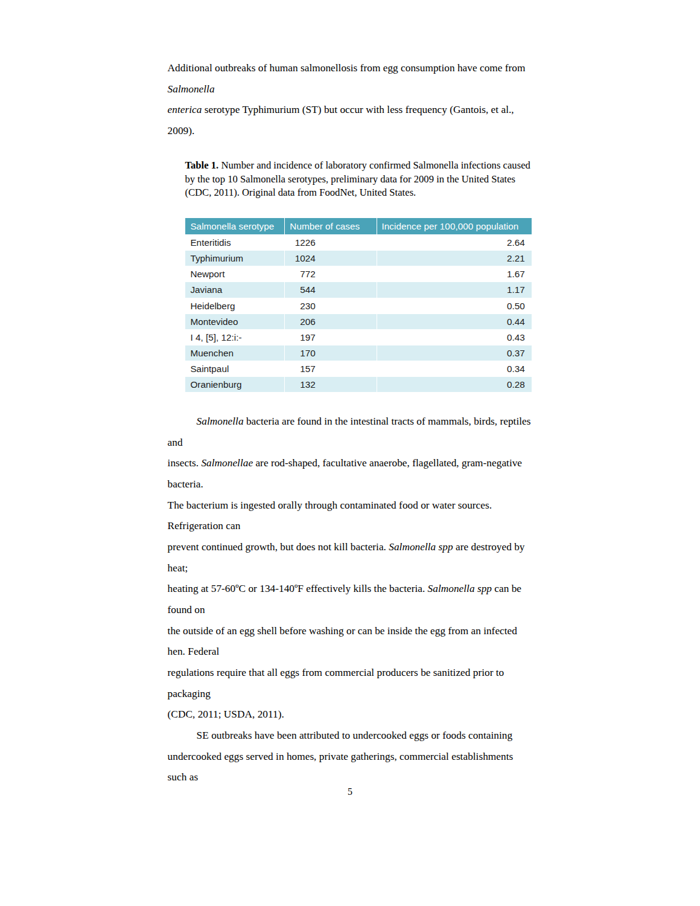Additional outbreaks of human salmonellosis from egg consumption have come from Salmonella
enterica serotype Typhimurium (ST) but occur with less frequency (Gantois, et al., 2009).
Table 1. Number and incidence of laboratory confirmed Salmonella infections caused by the top 10 Salmonella serotypes, preliminary data for 2009 in the United States (CDC, 2011). Original data from FoodNet, United States.
| Salmonella serotype | Number of cases | Incidence per 100,000 population |
| --- | --- | --- |
| Enteritidis | 1226 | 2.64 |
| Typhimurium | 1024 | 2.21 |
| Newport | 772 | 1.67 |
| Javiana | 544 | 1.17 |
| Heidelberg | 230 | 0.50 |
| Montevideo | 206 | 0.44 |
| I 4, [5], 12:i:- | 197 | 0.43 |
| Muenchen | 170 | 0.37 |
| Saintpaul | 157 | 0.34 |
| Oranienburg | 132 | 0.28 |
Salmonella bacteria are found in the intestinal tracts of mammals, birds, reptiles and
insects. Salmonellae are rod-shaped, facultative anaerobe, flagellated, gram-negative bacteria.
The bacterium is ingested orally through contaminated food or water sources. Refrigeration can
prevent continued growth, but does not kill bacteria. Salmonella spp are destroyed by heat;
heating at 57-60ºC or 134-140ºF effectively kills the bacteria. Salmonella spp can be found on
the outside of an egg shell before washing or can be inside the egg from an infected hen. Federal
regulations require that all eggs from commercial producers be sanitized prior to packaging
(CDC, 2011; USDA, 2011).
SE outbreaks have been attributed to undercooked eggs or foods containing
undercooked eggs served in homes, private gatherings, commercial establishments such as
5